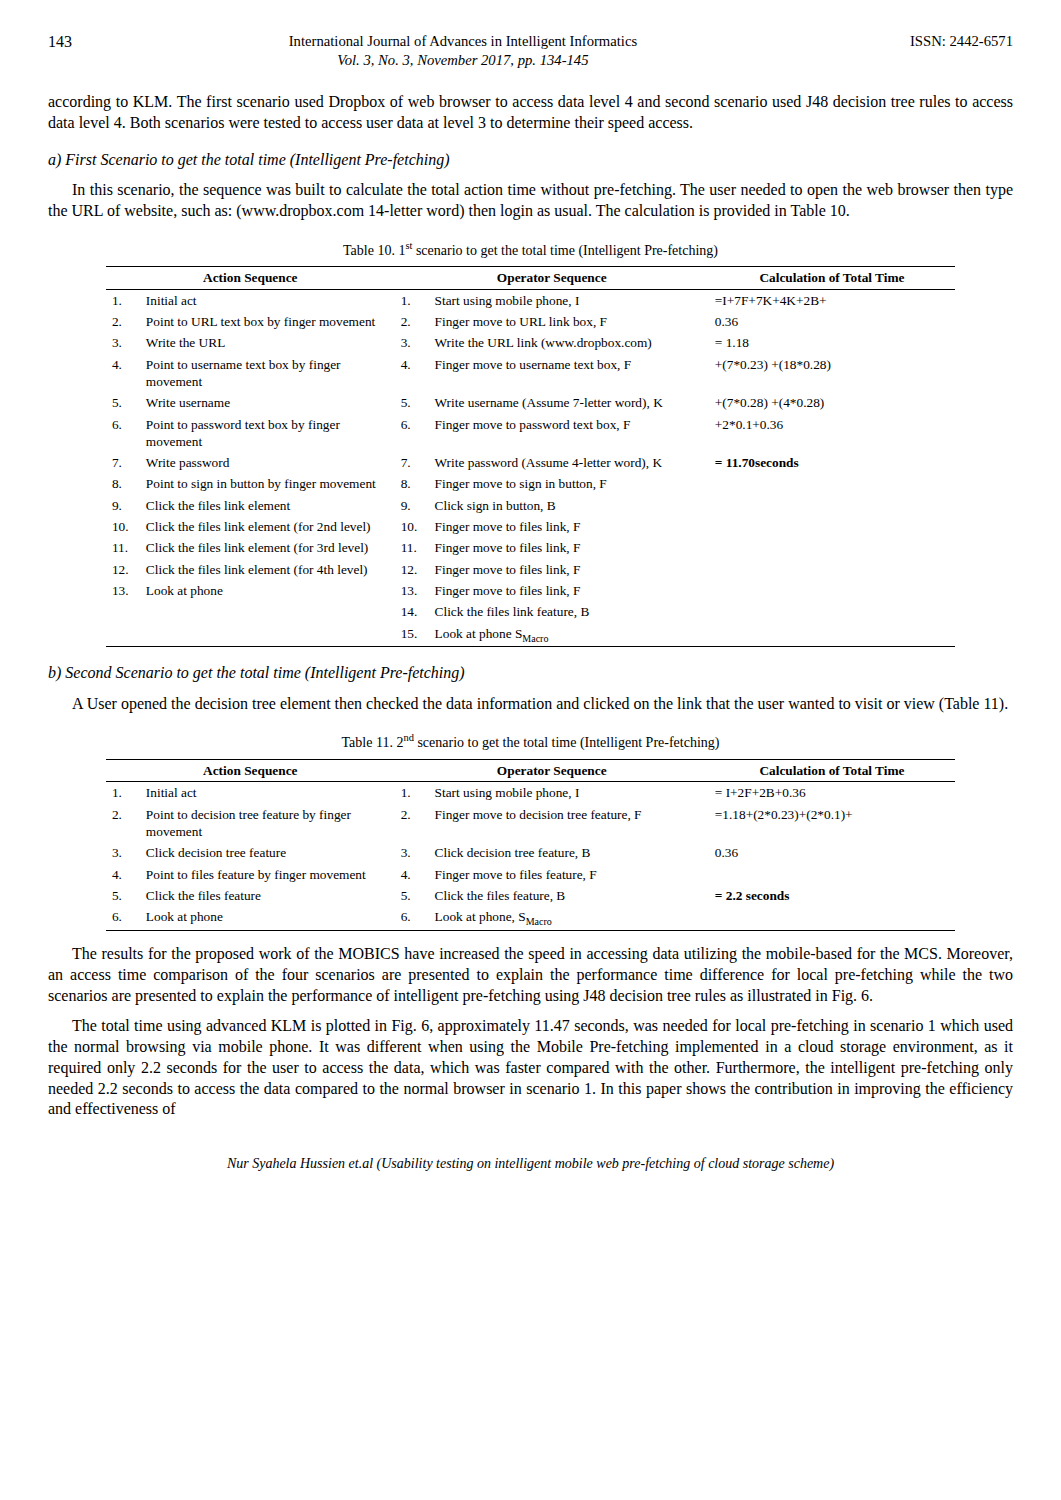143
International Journal of Advances in Intelligent Informatics
Vol. 3, No. 3, November 2017, pp. 134-145
ISSN: 2442-6571
according to KLM. The first scenario used Dropbox of web browser to access data level 4 and second scenario used J48 decision tree rules to access data level 4. Both scenarios were tested to access user data at level 3 to determine their speed access.
a) First Scenario to get the total time (Intelligent Pre-fetching)
In this scenario, the sequence was built to calculate the total action time without pre-fetching. The user needed to open the web browser then type the URL of website, such as: (www.dropbox.com 14-letter word) then login as usual. The calculation is provided in Table 10.
Table 10. 1st scenario to get the total time (Intelligent Pre-fetching)
| Action Sequence | Operator Sequence | Calculation of Total Time |
| --- | --- | --- |
| 1. | Initial act | 1. | Start using mobile phone, I | =I+7F+7K+4K+2B+ |
| 2. | Point to URL text box by finger movement | 2. | Finger move to URL link box, F | 0.36 |
| 3. | Write the URL | 3. | Write the URL link (www.dropbox.com) | = 1.18 |
| 4. | Point to username text box by finger movement | 4. | Finger move to username text box, F | +(7*0.23) +(18*0.28) |
| 5. | Write username | 5. | Write username (Assume 7-letter word), K | +(7*0.28) +(4*0.28) |
| 6. | Point to password text box by finger movement | 6. | Finger move to password text box, F | +2*0.1+0.36 |
| 7. | Write password | 7. | Write password (Assume 4-letter word), K | = 11.70seconds |
| 8. | Point to sign in button by finger movement | 8. | Finger move to sign in button, F | |
| 9. | Click the files link element | 9. | Click sign in button, B | |
| 10. | Click the files link element (for 2nd level) | 10. | Finger move to files link, F | |
| 11. | Click the files link element (for 3rd level) | 11. | Finger move to files link, F | |
| 12. | Click the files link element (for 4th level) | 12. | Finger move to files link, F | |
| 13. | Look at phone | 13. | Finger move to files link, F | |
| | | 14. | Click the files link feature, B | |
| | | 15. | Look at phone S Macro | |
b) Second Scenario to get the total time (Intelligent Pre-fetching)
A User opened the decision tree element then checked the data information and clicked on the link that the user wanted to visit or view (Table 11).
Table 11. 2nd scenario to get the total time (Intelligent Pre-fetching)
| Action Sequence | Operator Sequence | Calculation of Total Time |
| --- | --- | --- |
| 1. | Initial act | 1. | Start using mobile phone, I | = I+2F+2B+0.36 |
| 2. | Point to decision tree feature by finger movement | 2. | Finger move to decision tree feature, F | =1.18+(2*0.23)+(2*0.1)+ |
| 3. | Click decision tree feature | 3. | Click decision tree feature, B | 0.36 |
| 4. | Point to files feature by finger movement | 4. | Finger move to files feature, F | |
| 5. | Click the files feature | 5. | Click the files feature, B | = 2.2 seconds |
| 6. | Look at phone | 6. | Look at phone, S Macro | |
The results for the proposed work of the MOBICS have increased the speed in accessing data utilizing the mobile-based for the MCS. Moreover, an access time comparison of the four scenarios are presented to explain the performance time difference for local pre-fetching while the two scenarios are presented to explain the performance of intelligent pre-fetching using J48 decision tree rules as illustrated in Fig. 6.
The total time using advanced KLM is plotted in Fig. 6, approximately 11.47 seconds, was needed for local pre-fetching in scenario 1 which used the normal browsing via mobile phone. It was different when using the Mobile Pre-fetching implemented in a cloud storage environment, as it required only 2.2 seconds for the user to access the data, which was faster compared with the other. Furthermore, the intelligent pre-fetching only needed 2.2 seconds to access the data compared to the normal browser in scenario 1. In this paper shows the contribution in improving the efficiency and effectiveness of
Nur Syahela Hussien et.al (Usability testing on intelligent mobile web pre-fetching of cloud storage scheme)